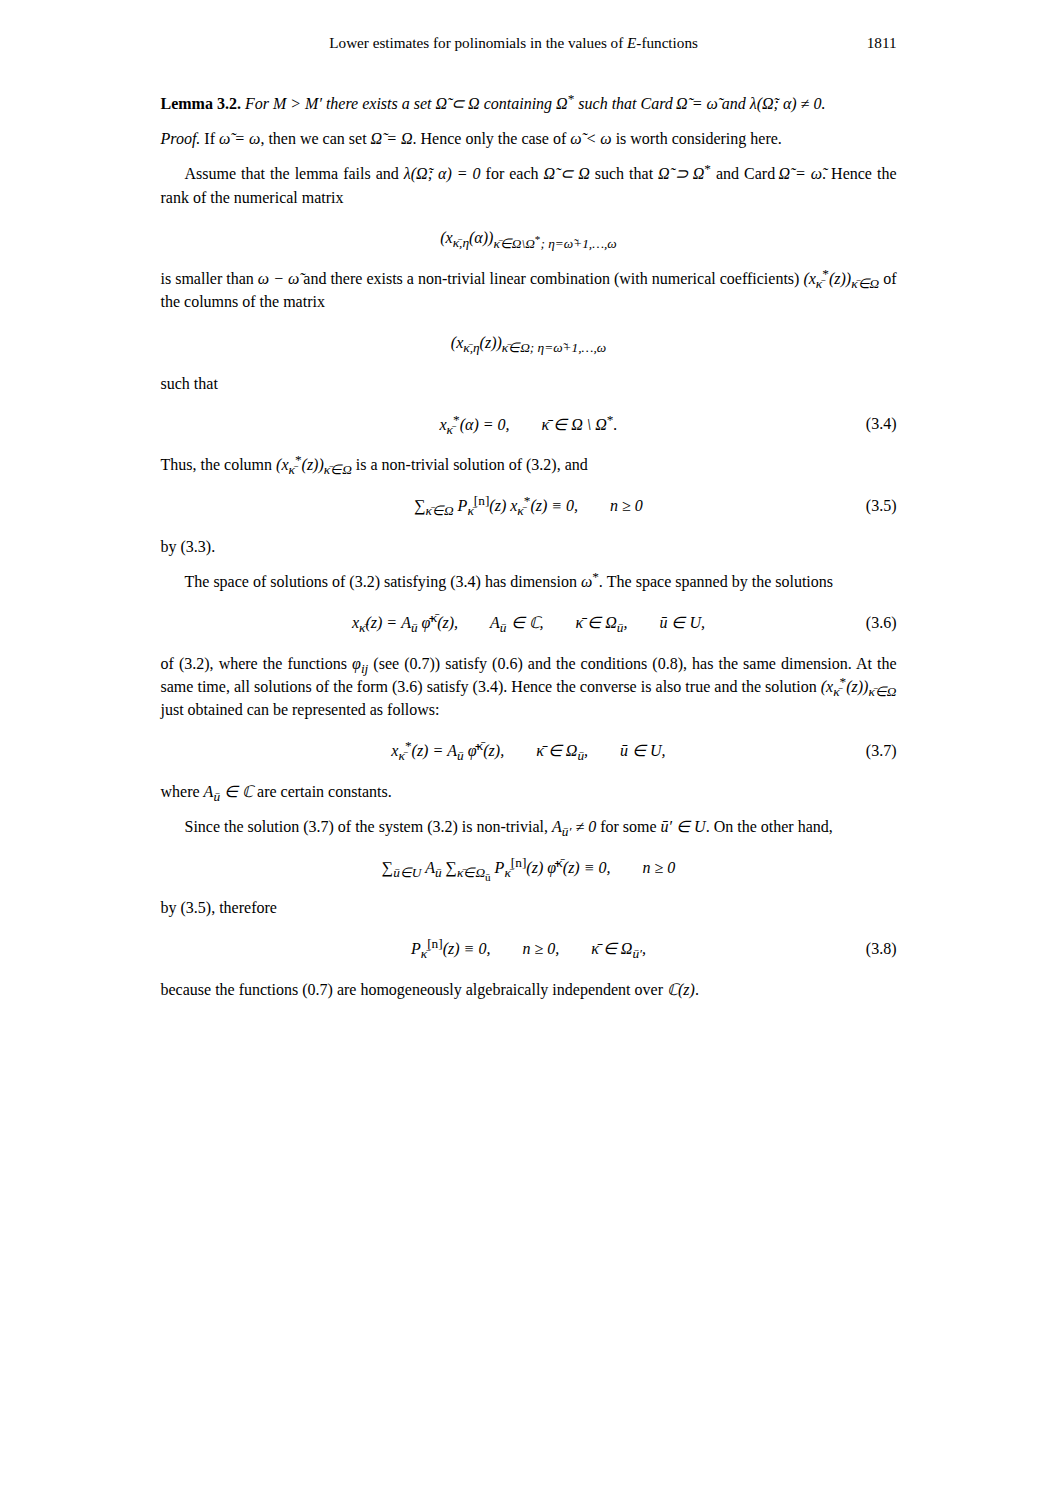Lower estimates for polinomials in the values of E-functions 1811
Lemma 3.2. For M > M′ there exists a set Ω̃ ⊂ Ω containing Ω* such that Card Ω̃ = ω̃ and λ(Ω̃; α) ≠ 0.
Proof. If ω̃ = ω, then we can set Ω̃ = Ω. Hence only the case of ω̃ < ω is worth considering here.
Assume that the lemma fails and λ(Ω̃; α) = 0 for each Ω̃ ⊂ Ω such that Ω̃ ⊃ Ω* and Card Ω̃ = ω̃. Hence the rank of the numerical matrix
(xκ̄,η(α))κ̄∈Ω\Ω*; η=ω̃+1,…,ω
is smaller than ω − ω̃ and there exists a non-trivial linear combination (with numerical coefficients) (xκ̄*(z))κ̄∈Ω of the columns of the matrix
(xκ̄,η(z))κ̄∈Ω; η=ω̃+1,…,ω
such that
xκ̄*(α) = 0,  κ̄ ∈ Ω \ Ω*. (3.4)
Thus, the column (xκ̄*(z))κ̄∈Ω is a non-trivial solution of (3.2), and
∑κ̄∈Ω Pκ̄[n](z) xκ̄*(z) ≡ 0,  n ≥ 0 (3.5)
by (3.3).
The space of solutions of (3.2) satisfying (3.4) has dimension ω*. The space spanned by the solutions
xκ̄(z) = Aū φ̄κ̄(z),  Aū ∈ ℂ,  κ̄ ∈ Ωū,  ū ∈ U, (3.6)
of (3.2), where the functions φij (see (0.7)) satisfy (0.6) and the conditions (0.8), has the same dimension. At the same time, all solutions of the form (3.6) satisfy (3.4). Hence the converse is also true and the solution (xκ̄*(z))κ̄∈Ω just obtained can be represented as follows:
xκ̄*(z) = Aū φ̄κ̄(z),  κ̄ ∈ Ωū,  ū ∈ U, (3.7)
where Aū ∈ ℂ are certain constants.
Since the solution (3.7) of the system (3.2) is non-trivial, Aū′ ≠ 0 for some ū′ ∈ U. On the other hand,
∑ū∈U Aū ∑κ̄∈Ωū Pκ̄[n](z) φ̄κ̄(z) ≡ 0,  n ≥ 0
by (3.5), therefore
Pκ̄[n](z) ≡ 0,  n ≥ 0,  κ̄ ∈ Ωū′, (3.8)
because the functions (0.7) are homogeneously algebraically independent over ℂ(z).